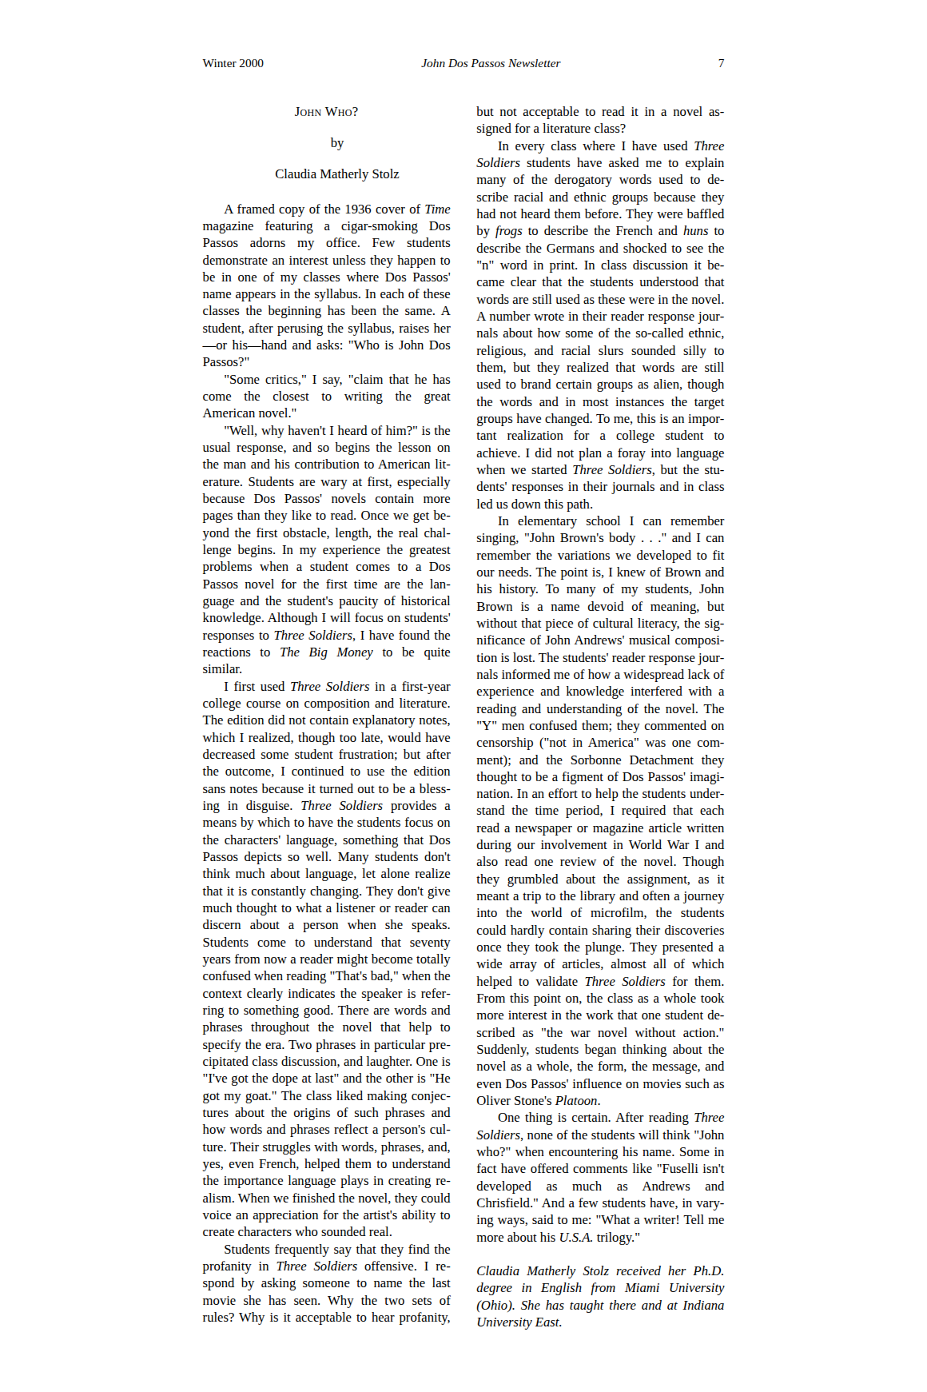Winter 2000 John Dos Passos Newsletter 7
John Who?
by
Claudia Matherly Stolz
A framed copy of the 1936 cover of Time magazine featuring a cigar-smoking Dos Passos adorns my office. Few students demonstrate an interest unless they happen to be in one of my classes where Dos Passos' name appears in the syllabus. In each of these classes the beginning has been the same. A student, after perusing the syllabus, raises her—or his—hand and asks: "Who is John Dos Passos?"
"Some critics," I say, "claim that he has come the closest to writing the great American novel."
"Well, why haven't I heard of him?" is the usual response, and so begins the lesson on the man and his contribution to American literature. Students are wary at first, especially because Dos Passos' novels contain more pages than they like to read. Once we get beyond the first obstacle, length, the real challenge begins. In my experience the greatest problems when a student comes to a Dos Passos novel for the first time are the language and the student's paucity of historical knowledge. Although I will focus on students' responses to Three Soldiers, I have found the reactions to The Big Money to be quite similar.
I first used Three Soldiers in a first-year college course on composition and literature. The edition did not contain explanatory notes, which I realized, though too late, would have decreased some student frustration; but after the outcome, I continued to use the edition sans notes because it turned out to be a blessing in disguise. Three Soldiers provides a means by which to have the students focus on the characters' language, something that Dos Passos depicts so well. Many students don't think much about language, let alone realize that it is constantly changing. They don't give much thought to what a listener or reader can discern about a person when she speaks. Students come to understand that seventy years from now a reader might become totally confused when reading "That's bad," when the context clearly indicates the speaker is referring to something good. There are words and phrases throughout the novel that help to specify the era. Two phrases in particular precipitated class discussion, and laughter. One is "I've got the dope at last" and the other is "He got my goat." The class liked making conjectures about the origins of such phrases and how words and phrases reflect a person's culture. Their struggles with words, phrases, and, yes, even French, helped them to understand the importance language plays in creating realism. When we finished the novel, they could voice an appreciation for the artist's ability to create characters who sounded real.
Students frequently say that they find the profanity in Three Soldiers offensive. I respond by asking someone to name the last movie she has seen. Why the two sets of rules? Why is it acceptable to hear profanity, but not acceptable to read it in a novel assigned for a literature class?
In every class where I have used Three Soldiers students have asked me to explain many of the derogatory words used to describe racial and ethnic groups because they had not heard them before. They were baffled by frogs to describe the French and huns to describe the Germans and shocked to see the "n" word in print. In class discussion it became clear that the students understood that words are still used as these were in the novel. A number wrote in their reader response journals about how some of the so-called ethnic, religious, and racial slurs sounded silly to them, but they realized that words are still used to brand certain groups as alien, though the words and in most instances the target groups have changed. To me, this is an important realization for a college student to achieve. I did not plan a foray into language when we started Three Soldiers, but the students' responses in their journals and in class led us down this path.
In elementary school I can remember singing, "John Brown's body . . ." and I can remember the variations we developed to fit our needs. The point is, I knew of Brown and his history. To many of my students, John Brown is a name devoid of meaning, but without that piece of cultural literacy, the significance of John Andrews' musical composition is lost. The students' reader response journals informed me of how a widespread lack of experience and knowledge interfered with a reading and understanding of the novel. The "Y" men confused them; they commented on censorship ("not in America" was one comment); and the Sorbonne Detachment they thought to be a figment of Dos Passos' imagination. In an effort to help the students understand the time period, I required that each read a newspaper or magazine article written during our involvement in World War I and also read one review of the novel. Though they grumbled about the assignment, as it meant a trip to the library and often a journey into the world of microfilm, the students could hardly contain sharing their discoveries once they took the plunge. They presented a wide array of articles, almost all of which helped to validate Three Soldiers for them. From this point on, the class as a whole took more interest in the work that one student described as "the war novel without action." Suddenly, students began thinking about the novel as a whole, the form, the message, and even Dos Passos' influence on movies such as Oliver Stone's Platoon.
One thing is certain. After reading Three Soldiers, none of the students will think "John who?" when encountering his name. Some in fact have offered comments like "Fuselli isn't developed as much as Andrews and Chrisfield." And a few students have, in varying ways, said to me: "What a writer! Tell me more about his U.S.A. trilogy."
Claudia Matherly Stolz received her Ph.D. degree in English from Miami University (Ohio). She has taught there and at Indiana University East.